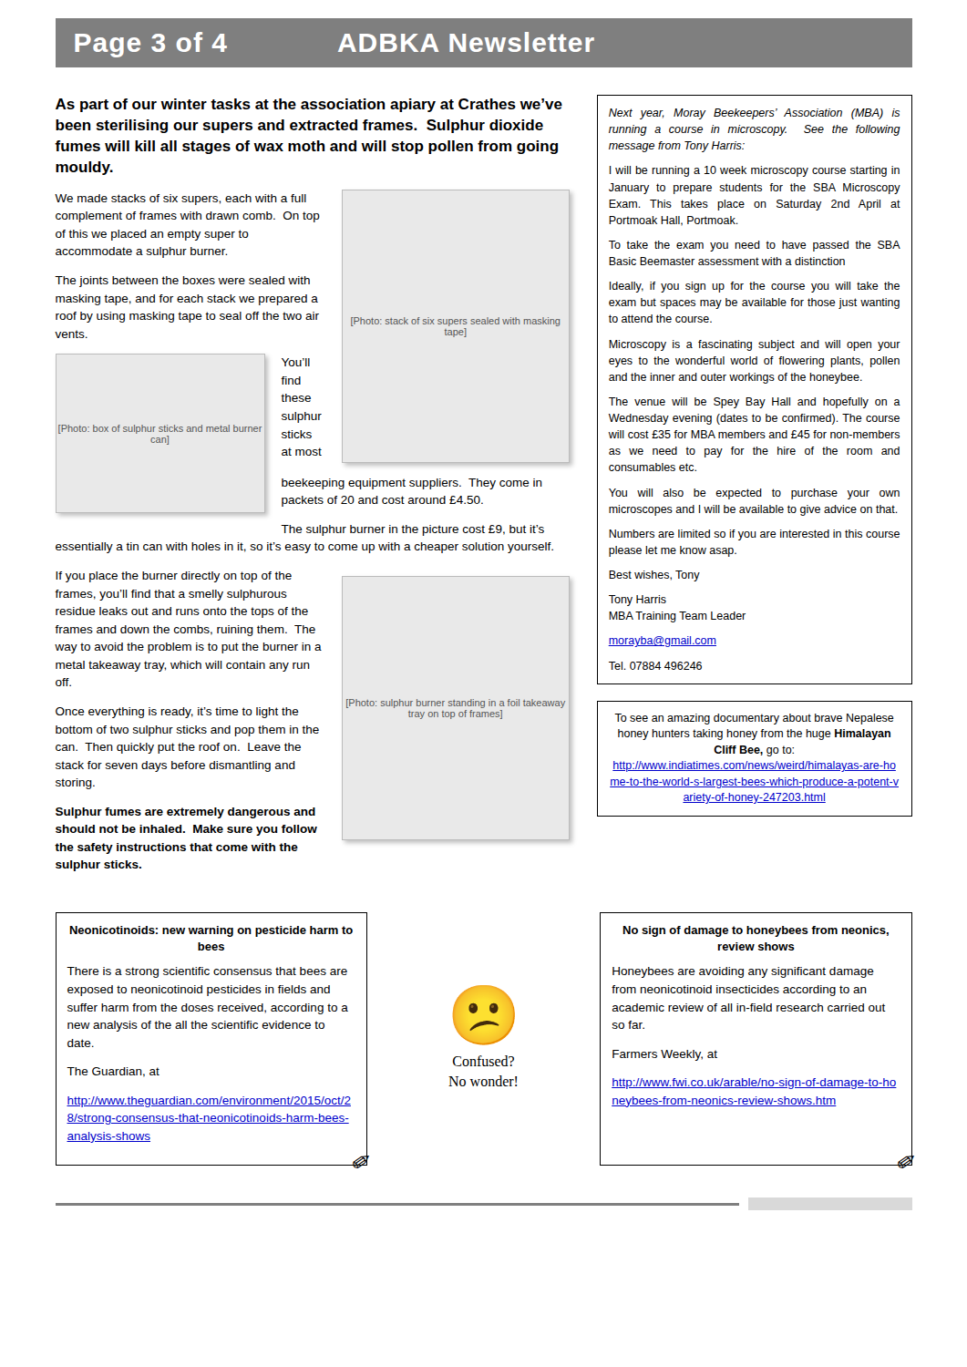Page 3 of 4 ADBKA Newsletter
As part of our winter tasks at the association apiary at Crathes we’ve been sterilising our supers and extracted frames. Sulphur dioxide fumes will kill all stages of wax moth and will stop pollen from going mouldy.
[Photo: stack of six supers sealed with masking tape]
We made stacks of six supers, each with a full complement of frames with drawn comb. On top of this we placed an empty super to accommodate a sulphur burner.
The joints between the boxes were sealed with masking tape, and for each stack we prepared a roof by using masking tape to seal off the two air vents.
[Photo: box of sulphur sticks and metal burner can]
You’ll find these sulphur sticks at most beekeeping equipment suppliers. They come in packets of 20 and cost around £4.50.
The sulphur burner in the picture cost £9, but it’s essentially a tin can with holes in it, so it’s easy to come up with a cheaper solution yourself.
[Photo: sulphur burner standing in a foil takeaway tray on top of frames]
If you place the burner directly on top of the frames, you’ll find that a smelly sulphurous residue leaks out and runs onto the tops of the frames and down the combs, ruining them. The way to avoid the problem is to put the burner in a metal takeaway tray, which will contain any run off.
Once everything is ready, it’s time to light the bottom of two sulphur sticks and pop them in the can. Then quickly put the roof on. Leave the stack for seven days before dismantling and storing.
Sulphur fumes are extremely dangerous and should not be inhaled. Make sure you follow the safety instructions that come with the sulphur sticks.
Next year, Moray Beekeepers’ Association (MBA) is running a course in microscopy. See the following message from Tony Harris:
I will be running a 10 week microscopy course starting in January to prepare students for the SBA Microscopy Exam. This takes place on Saturday 2nd April at Portmoak Hall, Portmoak.
To take the exam you need to have passed the SBA Basic Beemaster assessment with a distinction
Ideally, if you sign up for the course you will take the exam but spaces may be available for those just wanting to attend the course.
Microscopy is a fascinating subject and will open your eyes to the wonderful world of flowering plants, pollen and the inner and outer workings of the honeybee.
The venue will be Spey Bay Hall and hopefully on a Wednesday evening (dates to be confirmed). The course will cost £35 for MBA members and £45 for non-members as we need to pay for the hire of the room and consumables etc.
You will also be expected to purchase your own microscopes and I will be available to give advice on that.
Numbers are limited so if you are interested in this course please let me know asap.
Best wishes, Tony
Tony Harris
MBA Training Team Leader
morayba@gmail.com
Tel. 07884 496246
To see an amazing documentary about brave Nepalese honey hunters taking honey from the huge Himalayan Cliff Bee, go to:
http://www.indiatimes.com/news/weird/himalayas-are-home-to-the-world-s-largest-bees-which-produce-a-potent-variety-of-honey-247203.html
Neonicotinoids: new warning on pesticide harm to bees
There is a strong scientific consensus that bees are exposed to neonicotinoid pesticides in fields and suffer harm from the doses received, according to a new analysis of the all the scientific evidence to date.
The Guardian, at
http://www.theguardian.com/environment/2015/oct/28/strong-consensus-that-neonicotinoids-harm-bees-analysis-shows
✏
😕
Confused?
No wonder!
No sign of damage to honeybees from neonics, review shows
Honeybees are avoiding any significant damage from neonicotinoid insecticides according to an academic review of all in-field research carried out so far.
Farmers Weekly, at
http://www.fwi.co.uk/arable/no-sign-of-damage-to-honeybees-from-neonics-review-shows.htm
✏